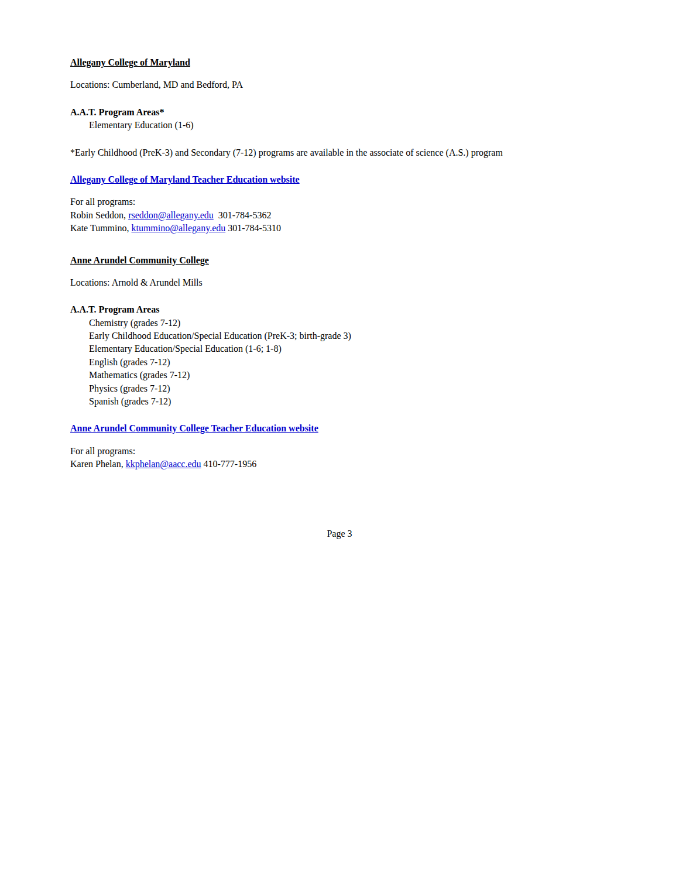Allegany College of Maryland
Locations: Cumberland, MD and Bedford, PA
A.A.T. Program Areas*
Elementary Education (1-6)
*Early Childhood (PreK-3) and Secondary (7-12) programs are available in the associate of science (A.S.) program
Allegany College of Maryland Teacher Education website
For all programs:
Robin Seddon, rseddon@allegany.edu 301-784-5362
Kate Tummino, ktummino@allegany.edu 301-784-5310
Anne Arundel Community College
Locations: Arnold & Arundel Mills
A.A.T. Program Areas
Chemistry (grades 7-12)
Early Childhood Education/Special Education (PreK-3; birth-grade 3)
Elementary Education/Special Education (1-6; 1-8)
English (grades 7-12)
Mathematics (grades 7-12)
Physics (grades 7-12)
Spanish (grades 7-12)
Anne Arundel Community College Teacher Education website
For all programs:
Karen Phelan, kkphelan@aacc.edu 410-777-1956
Page 3